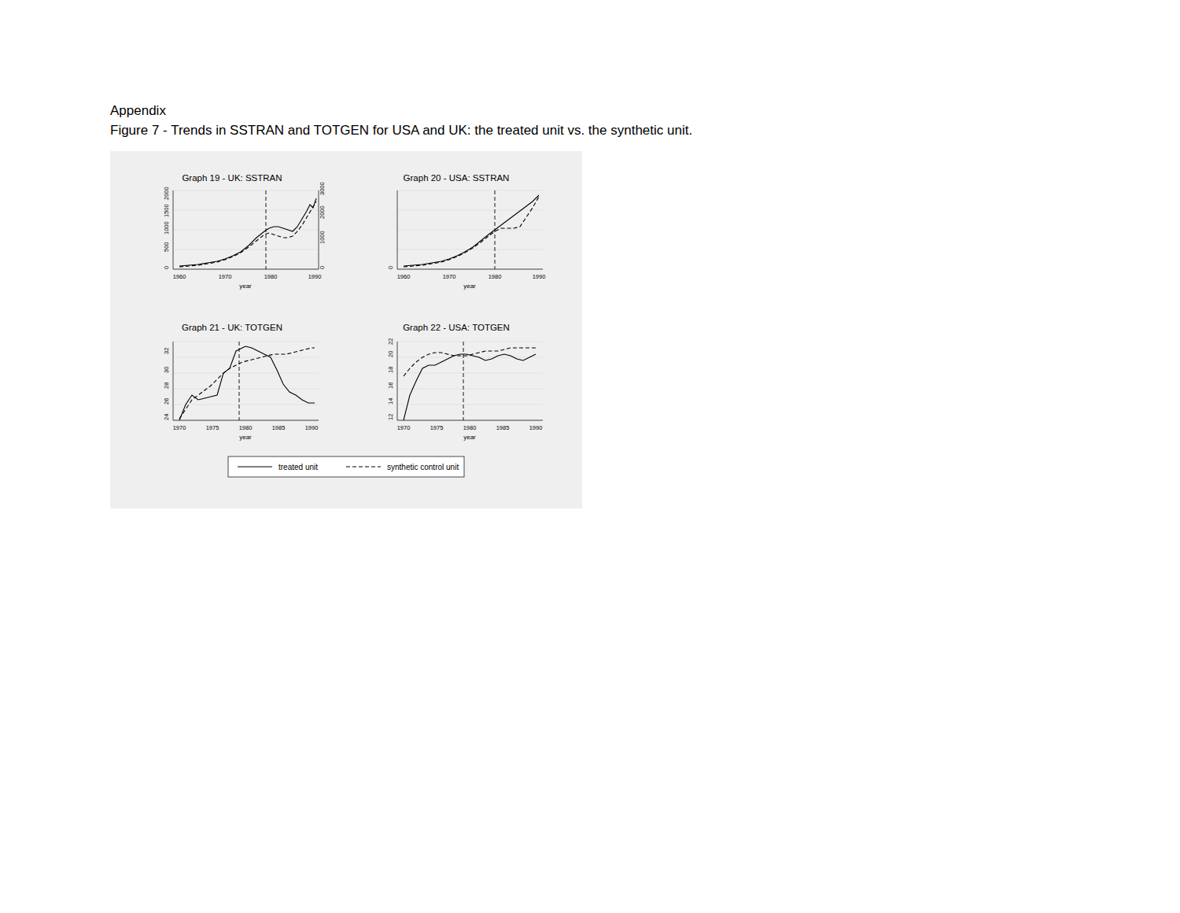Appendix Figure 7 - Trends in SSTRAN and TOTGEN for USA and UK: the treated unit vs. the synthetic unit.
Graph 19 - UK: SSTRAN 0 500 1000 1500 2000 0 1000 2000 3000 1960 1970 1980 1990 year Graph 20 - USA: SSTRAN 0 1960 1970 1980 1990 year Graph 21 - UK: TOTGEN 24 26 28 30 32 1970 1975 1980 1985 1990 year Graph 22 - USA: TOTGEN 12 14 16 18 20 22 1970 1975 1980 1985 1990 year treated unit synthetic control unit